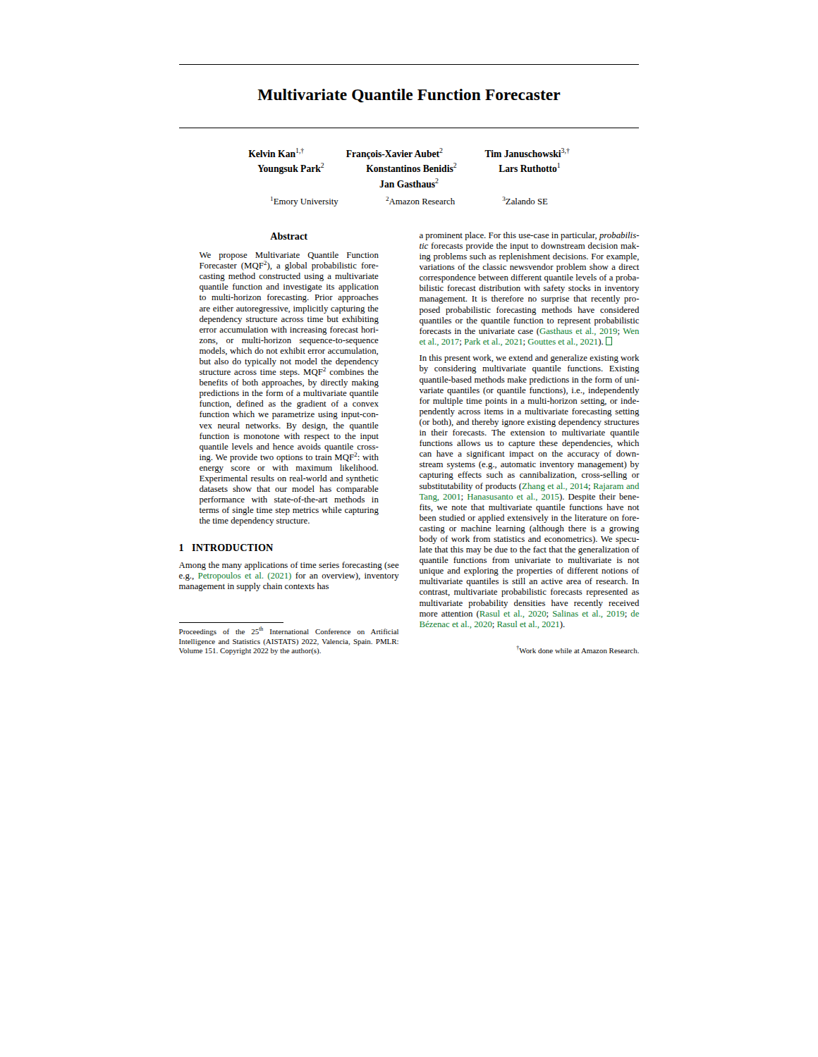Multivariate Quantile Function Forecaster
Kelvin Kan1,† François-Xavier Aubet2 Tim Januschowski3,†
Youngsuk Park2 Konstantinos Benidis2 Lars Ruthotto1
Jan Gasthaus2
1Emory University 2Amazon Research 3Zalando SE
Abstract
We propose Multivariate Quantile Function Forecaster (MQF2), a global probabilistic forecasting method constructed using a multivariate quantile function and investigate its application to multi-horizon forecasting. Prior approaches are either autoregressive, implicitly capturing the dependency structure across time but exhibiting error accumulation with increasing forecast horizons, or multi-horizon sequence-to-sequence models, which do not exhibit error accumulation, but also do typically not model the dependency structure across time steps. MQF2 combines the benefits of both approaches, by directly making predictions in the form of a multivariate quantile function, defined as the gradient of a convex function which we parametrize using input-convex neural networks. By design, the quantile function is monotone with respect to the input quantile levels and hence avoids quantile crossing. We provide two options to train MQF2: with energy score or with maximum likelihood. Experimental results on real-world and synthetic datasets show that our model has comparable performance with state-of-the-art methods in terms of single time step metrics while capturing the time dependency structure.
1 INTRODUCTION
Among the many applications of time series forecasting (see e.g., Petropoulos et al. (2021) for an overview), inventory management in supply chain contexts has
Proceedings of the 25th International Conference on Artificial Intelligence and Statistics (AISTATS) 2022, Valencia, Spain. PMLR: Volume 151. Copyright 2022 by the author(s).
a prominent place. For this use-case in particular, probabilistic forecasts provide the input to downstream decision making problems such as replenishment decisions. For example, variations of the classic newsvendor problem show a direct correspondence between different quantile levels of a probabilistic forecast distribution with safety stocks in inventory management. It is therefore no surprise that recently proposed probabilistic forecasting methods have considered quantiles or the quantile function to represent probabilistic forecasts in the univariate case (Gasthaus et al., 2019; Wen et al., 2017; Park et al., 2021; Gouttes et al., 2021).
In this present work, we extend and generalize existing work by considering multivariate quantile functions. Existing quantile-based methods make predictions in the form of univariate quantiles (or quantile functions), i.e., independently for multiple time points in a multi-horizon setting, or independently across items in a multivariate forecasting setting (or both), and thereby ignore existing dependency structures in their forecasts. The extension to multivariate quantile functions allows us to capture these dependencies, which can have a significant impact on the accuracy of downstream systems (e.g., automatic inventory management) by capturing effects such as cannibalization, cross-selling or substitutability of products (Zhang et al., 2014; Rajaram and Tang, 2001; Hanasusanto et al., 2015). Despite their benefits, we note that multivariate quantile functions have not been studied or applied extensively in the literature on forecasting or machine learning (although there is a growing body of work from statistics and econometrics). We speculate that this may be due to the fact that the generalization of quantile functions from univariate to multivariate is not unique and exploring the properties of different notions of multivariate quantiles is still an active area of research. In contrast, multivariate probabilistic forecasts represented as multivariate probability densities have recently received more attention (Rasul et al., 2020; Salinas et al., 2019; de Bézenac et al., 2020; Rasul et al., 2021).
†Work done while at Amazon Research.